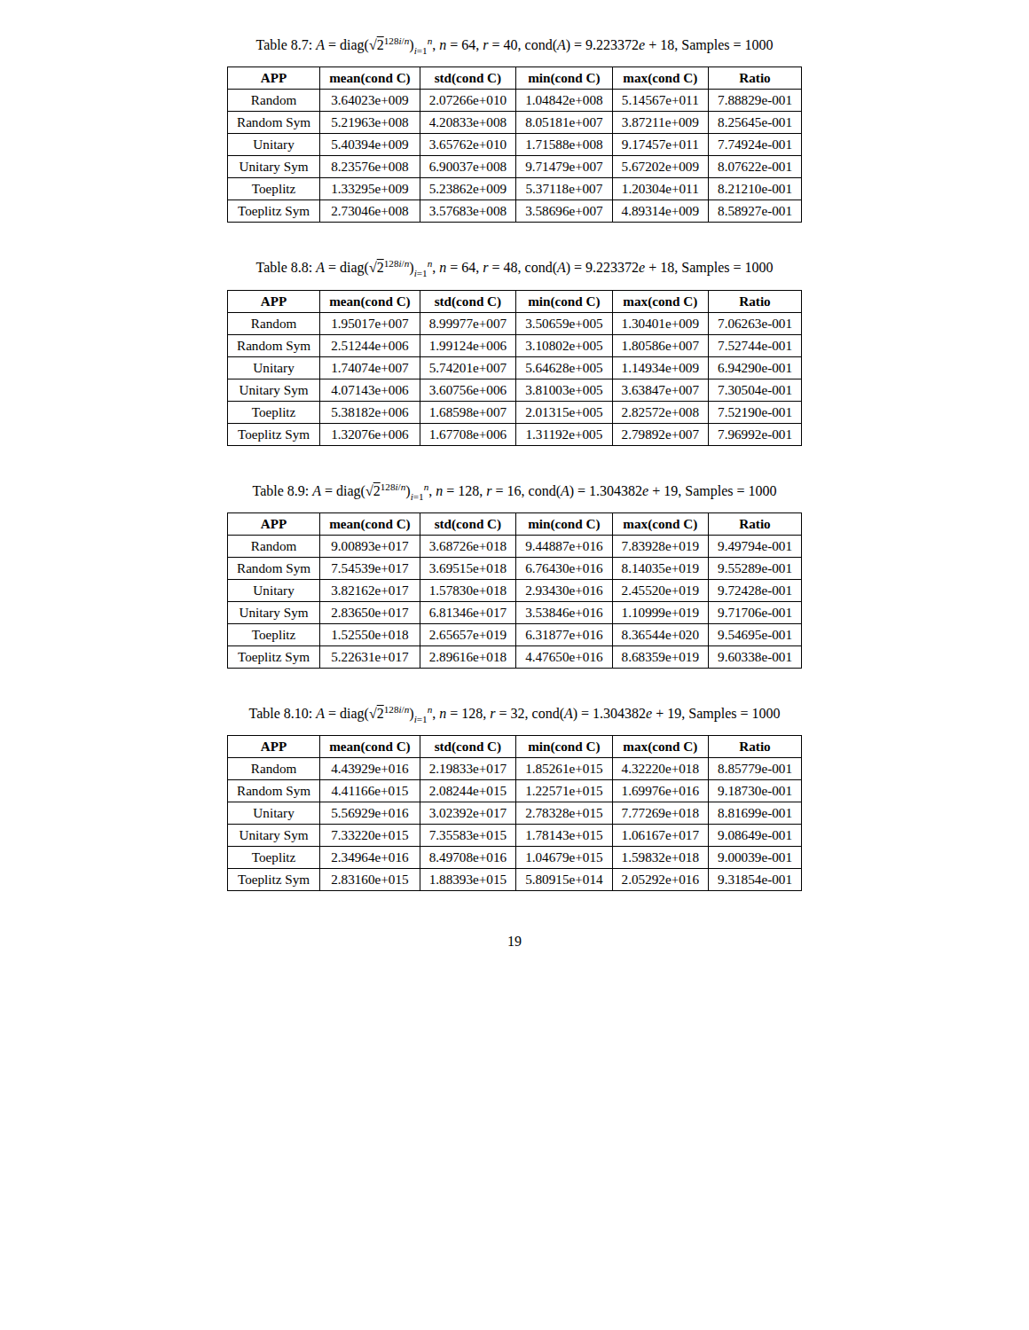Table 8.7: A = diag(√2128i/n)i=1n, n = 64, r = 40, cond(A) = 9.223372e + 18, Samples = 1000
| APP | mean(cond C) | std(cond C) | min(cond C) | max(cond C) | Ratio |
| --- | --- | --- | --- | --- | --- |
| Random | 3.64023e+009 | 2.07266e+010 | 1.04842e+008 | 5.14567e+011 | 7.88829e-001 |
| Random Sym | 5.21963e+008 | 4.20833e+008 | 8.05181e+007 | 3.87211e+009 | 8.25645e-001 |
| Unitary | 5.40394e+009 | 3.65762e+010 | 1.71588e+008 | 9.17457e+011 | 7.74924e-001 |
| Unitary Sym | 8.23576e+008 | 6.90037e+008 | 9.71479e+007 | 5.67202e+009 | 8.07622e-001 |
| Toeplitz | 1.33295e+009 | 5.23862e+009 | 5.37118e+007 | 1.20304e+011 | 8.21210e-001 |
| Toeplitz Sym | 2.73046e+008 | 3.57683e+008 | 3.58696e+007 | 4.89314e+009 | 8.58927e-001 |
Table 8.8: A = diag(√2128i/n)i=1n, n = 64, r = 48, cond(A) = 9.223372e + 18, Samples = 1000
| APP | mean(cond C) | std(cond C) | min(cond C) | max(cond C) | Ratio |
| --- | --- | --- | --- | --- | --- |
| Random | 1.95017e+007 | 8.99977e+007 | 3.50659e+005 | 1.30401e+009 | 7.06263e-001 |
| Random Sym | 2.51244e+006 | 1.99124e+006 | 3.10802e+005 | 1.80586e+007 | 7.52744e-001 |
| Unitary | 1.74074e+007 | 5.74201e+007 | 5.64628e+005 | 1.14934e+009 | 6.94290e-001 |
| Unitary Sym | 4.07143e+006 | 3.60756e+006 | 3.81003e+005 | 3.63847e+007 | 7.30504e-001 |
| Toeplitz | 5.38182e+006 | 1.68598e+007 | 2.01315e+005 | 2.82572e+008 | 7.52190e-001 |
| Toeplitz Sym | 1.32076e+006 | 1.67708e+006 | 1.31192e+005 | 2.79892e+007 | 7.96992e-001 |
Table 8.9: A = diag(√2128i/n)i=1n, n = 128, r = 16, cond(A) = 1.304382e + 19, Samples = 1000
| APP | mean(cond C) | std(cond C) | min(cond C) | max(cond C) | Ratio |
| --- | --- | --- | --- | --- | --- |
| Random | 9.00893e+017 | 3.68726e+018 | 9.44887e+016 | 7.83928e+019 | 9.49794e-001 |
| Random Sym | 7.54539e+017 | 3.69515e+018 | 6.76430e+016 | 8.14035e+019 | 9.55289e-001 |
| Unitary | 3.82162e+017 | 1.57830e+018 | 2.93430e+016 | 2.45520e+019 | 9.72428e-001 |
| Unitary Sym | 2.83650e+017 | 6.81346e+017 | 3.53846e+016 | 1.10999e+019 | 9.71706e-001 |
| Toeplitz | 1.52550e+018 | 2.65657e+019 | 6.31877e+016 | 8.36544e+020 | 9.54695e-001 |
| Toeplitz Sym | 5.22631e+017 | 2.89616e+018 | 4.47650e+016 | 8.68359e+019 | 9.60338e-001 |
Table 8.10: A = diag(√2128i/n)i=1n, n = 128, r = 32, cond(A) = 1.304382e + 19, Samples = 1000
| APP | mean(cond C) | std(cond C) | min(cond C) | max(cond C) | Ratio |
| --- | --- | --- | --- | --- | --- |
| Random | 4.43929e+016 | 2.19833e+017 | 1.85261e+015 | 4.32220e+018 | 8.85779e-001 |
| Random Sym | 4.41166e+015 | 2.08244e+015 | 1.22571e+015 | 1.69976e+016 | 9.18730e-001 |
| Unitary | 5.56929e+016 | 3.02392e+017 | 2.78328e+015 | 7.77269e+018 | 8.81699e-001 |
| Unitary Sym | 7.33220e+015 | 7.35583e+015 | 1.78143e+015 | 1.06167e+017 | 9.08649e-001 |
| Toeplitz | 2.34964e+016 | 8.49708e+016 | 1.04679e+015 | 1.59832e+018 | 9.00039e-001 |
| Toeplitz Sym | 2.83160e+015 | 1.88393e+015 | 5.80915e+014 | 2.05292e+016 | 9.31854e-001 |
19